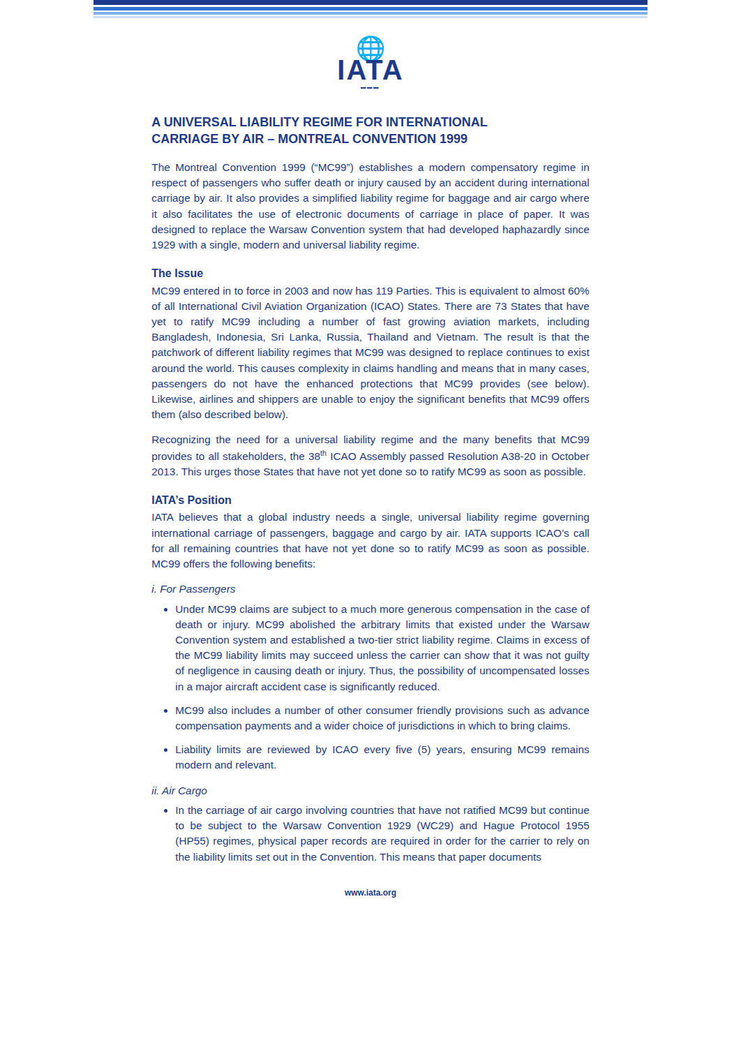🌐
IATA
━━━
A UNIVERSAL LIABILITY REGIME FOR INTERNATIONAL
CARRIAGE BY AIR – MONTREAL CONVENTION 1999
The Montreal Convention 1999 (“MC99”) establishes a modern compensatory regime in respect of passengers who suffer death or injury caused by an accident during international carriage by air. It also provides a simplified liability regime for baggage and air cargo where it also facilitates the use of electronic documents of carriage in place of paper. It was designed to replace the Warsaw Convention system that had developed haphazardly since 1929 with a single, modern and universal liability regime.
The Issue
MC99 entered in to force in 2003 and now has 119 Parties. This is equivalent to almost 60% of all International Civil Aviation Organization (ICAO) States. There are 73 States that have yet to ratify MC99 including a number of fast growing aviation markets, including Bangladesh, Indonesia, Sri Lanka, Russia, Thailand and Vietnam. The result is that the patchwork of different liability regimes that MC99 was designed to replace continues to exist around the world. This causes complexity in claims handling and means that in many cases, passengers do not have the enhanced protections that MC99 provides (see below). Likewise, airlines and shippers are unable to enjoy the significant benefits that MC99 offers them (also described below).
Recognizing the need for a universal liability regime and the many benefits that MC99 provides to all stakeholders, the 38th ICAO Assembly passed Resolution A38-20 in October 2013. This urges those States that have not yet done so to ratify MC99 as soon as possible.
IATA’s Position
IATA believes that a global industry needs a single, universal liability regime governing international carriage of passengers, baggage and cargo by air. IATA supports ICAO’s call for all remaining countries that have not yet done so to ratify MC99 as soon as possible. MC99 offers the following benefits:
i. For Passengers
Under MC99 claims are subject to a much more generous compensation in the case of death or injury. MC99 abolished the arbitrary limits that existed under the Warsaw Convention system and established a two-tier strict liability regime. Claims in excess of the MC99 liability limits may succeed unless the carrier can show that it was not guilty of negligence in causing death or injury. Thus, the possibility of uncompensated losses in a major aircraft accident case is significantly reduced.
MC99 also includes a number of other consumer friendly provisions such as advance compensation payments and a wider choice of jurisdictions in which to bring claims.
Liability limits are reviewed by ICAO every five (5) years, ensuring MC99 remains modern and relevant.
ii. Air Cargo
In the carriage of air cargo involving countries that have not ratified MC99 but continue to be subject to the Warsaw Convention 1929 (WC29) and Hague Protocol 1955 (HP55) regimes, physical paper records are required in order for the carrier to rely on the liability limits set out in the Convention. This means that paper documents
www.iata.org